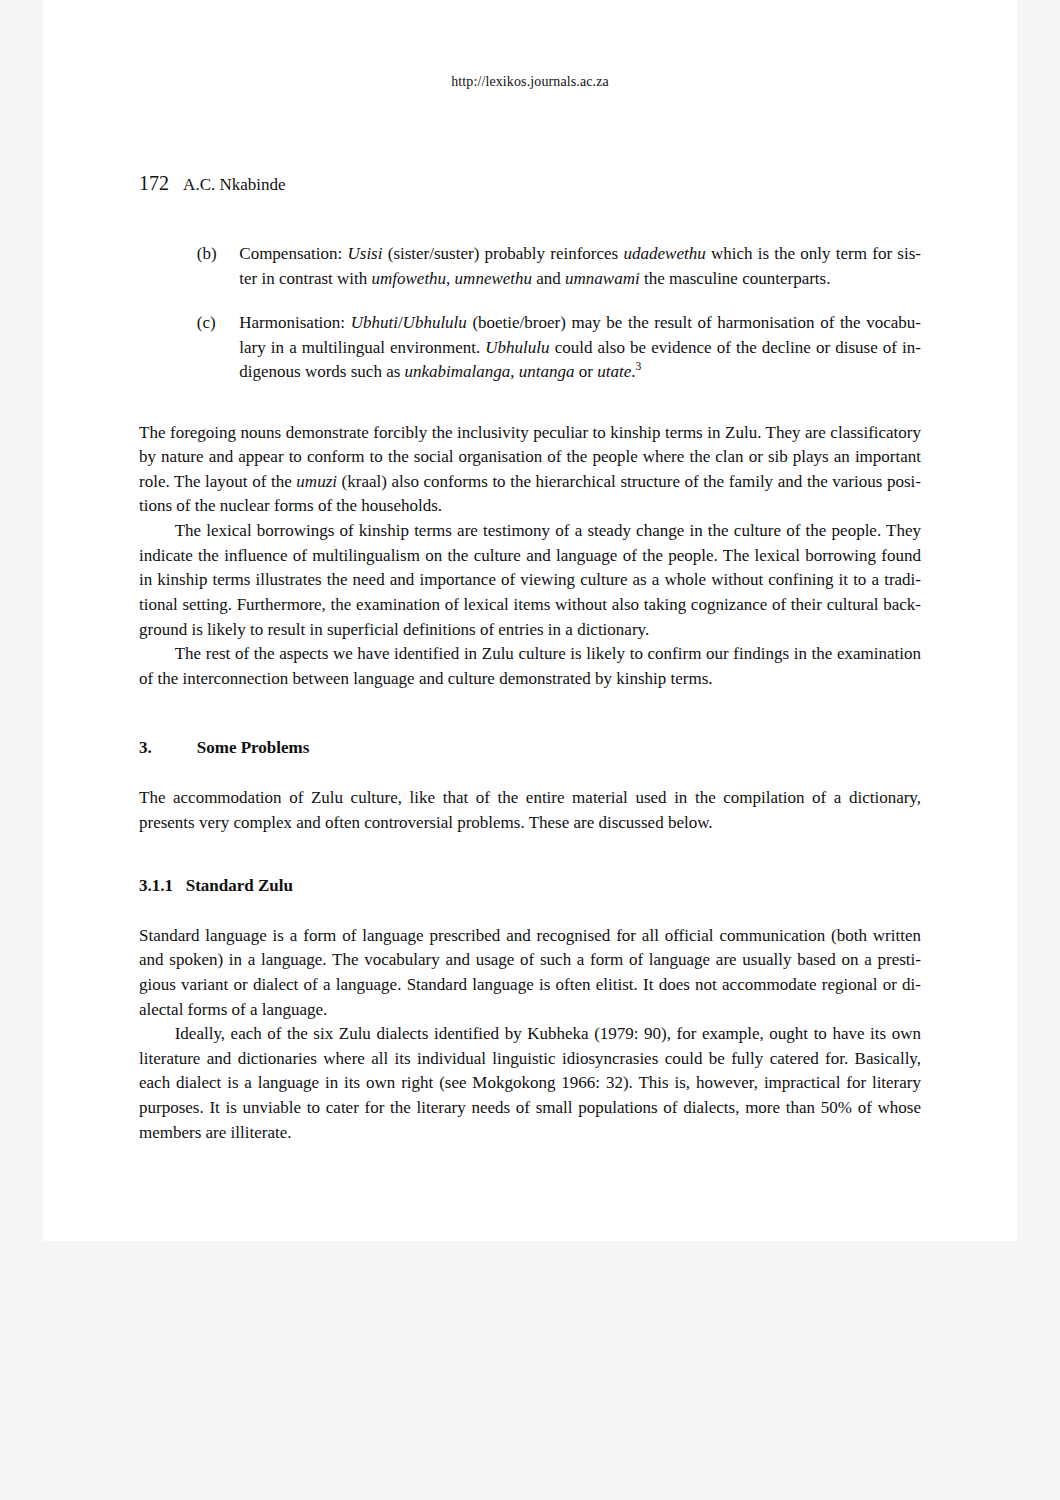http://lexikos.journals.ac.za
172 A.C. Nkabinde
(b) Compensation: Usisi (sister/suster) probably reinforces udadewethu which is the only term for sister in contrast with umfowethu, umnewethu and umnawami the masculine counterparts.
(c) Harmonisation: Ubhuti/Ubhululu (boetie/broer) may be the result of harmonisation of the vocabulary in a multilingual environment. Ubhululu could also be evidence of the decline or disuse of indigenous words such as unkabimalanga, untanga or utate.3
The foregoing nouns demonstrate forcibly the inclusivity peculiar to kinship terms in Zulu. They are classificatory by nature and appear to conform to the social organisation of the people where the clan or sib plays an important role. The layout of the umuzi (kraal) also conforms to the hierarchical structure of the family and the various positions of the nuclear forms of the households.
The lexical borrowings of kinship terms are testimony of a steady change in the culture of the people. They indicate the influence of multilingualism on the culture and language of the people. The lexical borrowing found in kinship terms illustrates the need and importance of viewing culture as a whole without confining it to a traditional setting. Furthermore, the examination of lexical items without also taking cognizance of their cultural background is likely to result in superficial definitions of entries in a dictionary.
The rest of the aspects we have identified in Zulu culture is likely to confirm our findings in the examination of the interconnection between language and culture demonstrated by kinship terms.
3. Some Problems
The accommodation of Zulu culture, like that of the entire material used in the compilation of a dictionary, presents very complex and often controversial problems. These are discussed below.
3.1.1 Standard Zulu
Standard language is a form of language prescribed and recognised for all official communication (both written and spoken) in a language. The vocabulary and usage of such a form of language are usually based on a prestigious variant or dialect of a language. Standard language is often elitist. It does not accommodate regional or dialectal forms of a language.
Ideally, each of the six Zulu dialects identified by Kubheka (1979: 90), for example, ought to have its own literature and dictionaries where all its individual linguistic idiosyncrasies could be fully catered for. Basically, each dialect is a language in its own right (see Mokgokong 1966: 32). This is, however, impractical for literary purposes. It is unviable to cater for the literary needs of small populations of dialects, more than 50% of whose members are illiterate.